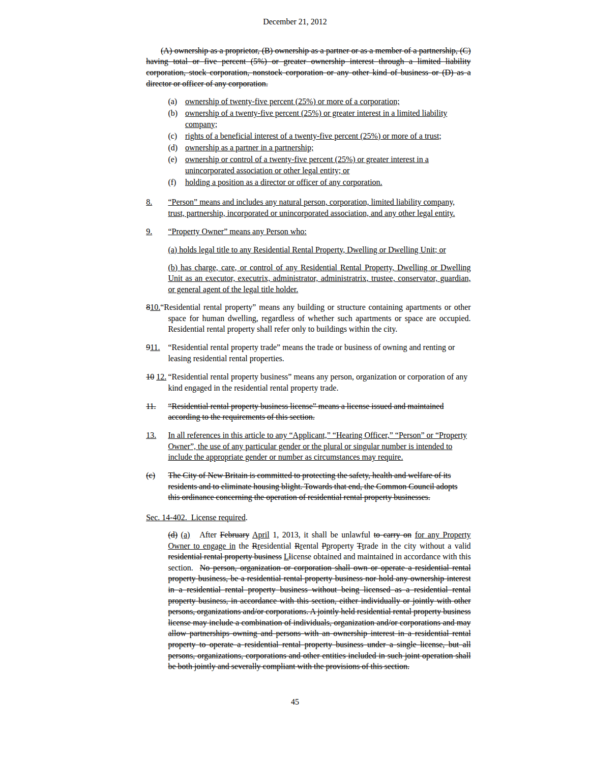December 21, 2012
(A) ownership as a proprietor, (B) ownership as a partner or as a member of a partnership, (C) having total or five percent (5%) or greater ownership interest through a limited liability corporation, stock corporation, nonstock corporation or any other kind of business or (D) as a director or officer of any corporation.
(a) ownership of twenty-five percent (25%) or more of a corporation;
(b) ownership of a twenty-five percent (25%) or greater interest in a limited liability company;
(c) rights of a beneficial interest of a twenty-five percent (25%) or more of a trust;
(d) ownership as a partner in a partnership;
(e) ownership or control of a twenty-five percent (25%) or greater interest in a unincorporated association or other legal entity; or
(f) holding a position as a director or officer of any corporation.
8. “Person” means and includes any natural person, corporation, limited liability company, trust, partnership, incorporated or unincorporated association, and any other legal entity.
9. “Property Owner” means any Person who:
(a) holds legal title to any Residential Rental Property, Dwelling or Dwelling Unit; or
(b) has charge, care, or control of any Residential Rental Property, Dwelling or Dwelling Unit as an executor, executrix, administrator, administratrix, trustee, conservator, guardian, or general agent of the legal title holder.
810.“Residential rental property” means any building or structure containing apartments or other space for human dwelling, regardless of whether such apartments or space are occupied. Residential rental property shall refer only to buildings within the city.
911. “Residential rental property trade” means the trade or business of owning and renting or leasing residential rental properties.
10 12. “Residential rental property business” means any person, organization or corporation of any kind engaged in the residential rental property trade.
11. “Residential rental property business license” means a license issued and maintained according to the requirements of this section.
13. In all references in this article to any “Applicant,” “Hearing Officer,” “Person” or “Property Owner”, the use of any particular gender or the plural or singular number is intended to include the appropriate gender or number as circumstances may require.
(c) The City of New Britain is committed to protecting the safety, health and welfare of its residents and to eliminate housing blight. Towards that end, the Common Council adopts this ordinance concerning the operation of residential rental property businesses.
Sec. 14-402. License required.
(d) (a) After February April 1, 2013, it shall be unlawful to carry on for any Property Owner to engage in the Rresidential Rrental Pproperty Ttrade in the city without a valid residential rental property business Llicense obtained and maintained in accordance with this section. No person, organization or corporation shall own or operate a residential rental property business, be a residential rental property business nor hold any ownership interest in a residential rental property business without being licensed as a residential rental property business, in accordance with this section, either individually or jointly with other persons, organizations and/or corporations. A jointly held residential rental property business license may include a combination of individuals, organization and/or corporations and may allow partnerships owning and persons with an ownership interest in a residential rental property to operate a residential rental property business under a single license, but all persons, organizations, corporations and other entities included in such joint operation shall be both jointly and severally compliant with the provisions of this section.
45